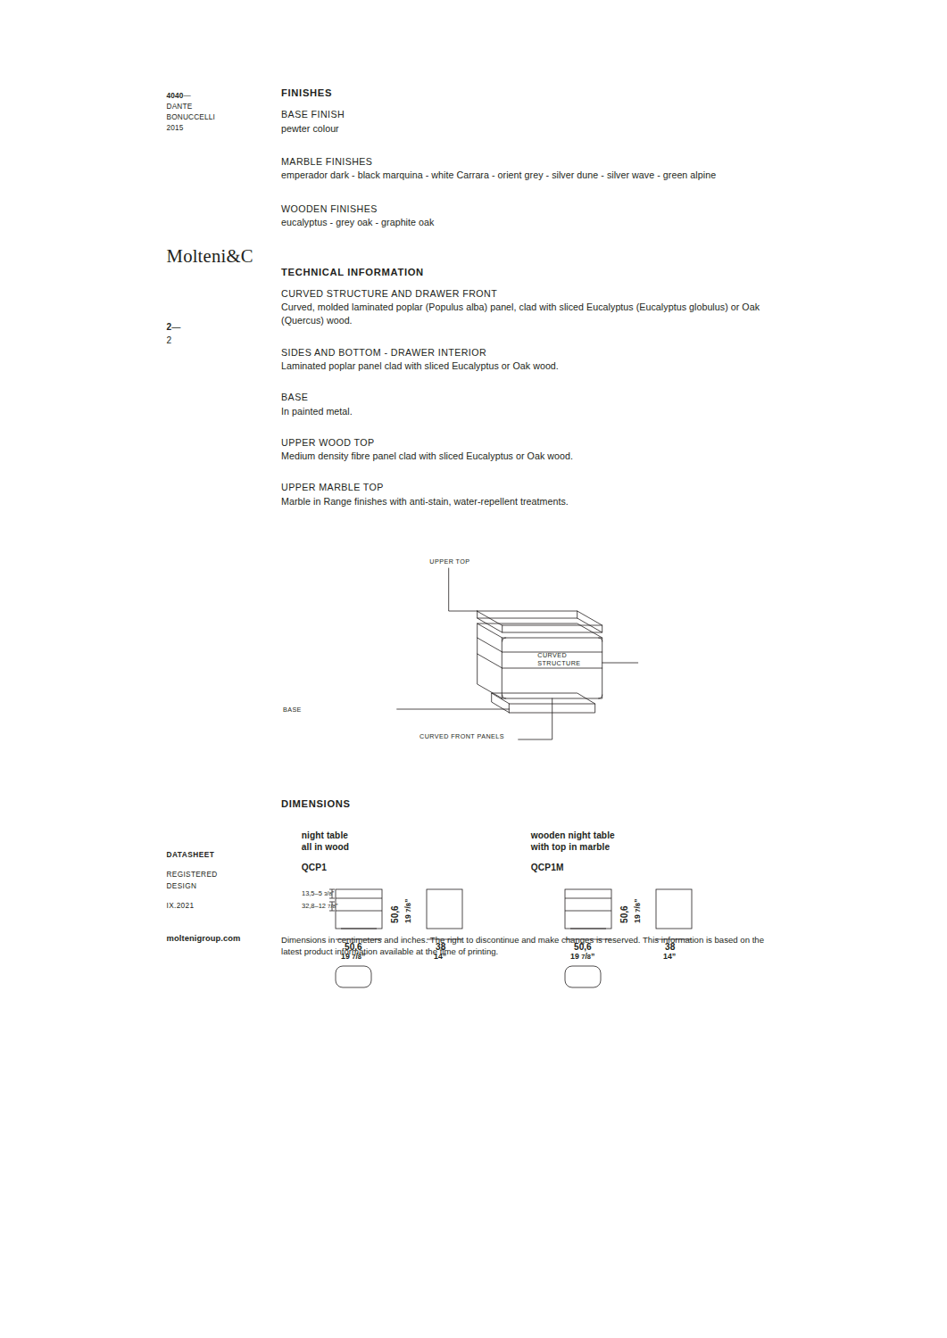4040—
DANTE
BONUCCELLI
2015
Molteni&C
2—
2
DATASHEET
REGISTERED
DESIGN
IX.2021
moltenigroup.com
FINISHES
BASE FINISH
pewter colour
MARBLE FINISHES
emperador dark - black marquina - white Carrara - orient grey - silver dune - silver wave - green alpine
WOODEN FINISHES
eucalyptus - grey oak - graphite oak
TECHNICAL INFORMATION
CURVED STRUCTURE AND DRAWER FRONT
Curved, molded laminated poplar (Populus alba) panel, clad with sliced Eucalyptus (Eucalyptus globulus) or Oak (Quercus) wood.
SIDES AND BOTTOM - DRAWER INTERIOR
Laminated poplar panel clad with sliced Eucalyptus or Oak wood.
BASE
In painted metal.
UPPER WOOD TOP
Medium density fibre panel clad with sliced Eucalyptus or Oak wood.
UPPER MARBLE TOP
Marble in Range finishes with anti-stain, water-repellent treatments.
UPPER TOP
CURVED
STRUCTURE
BASE
CURVED FRONT PANELS
DIMENSIONS
night table
all in wood
QCP1
50,6 19 7/8” 13,5–5 3/8” 32,8–12 7/8” 50,6 19 7/8” 38 14”
wooden night table
with top in marble
QCP1M
50,6 19 7/8” 50,6 19 7/8” 38 14”
Dimensions in centimeters and inches. The right to discontinue and make changes is reserved. This information is based on the latest product information available at the time of printing.